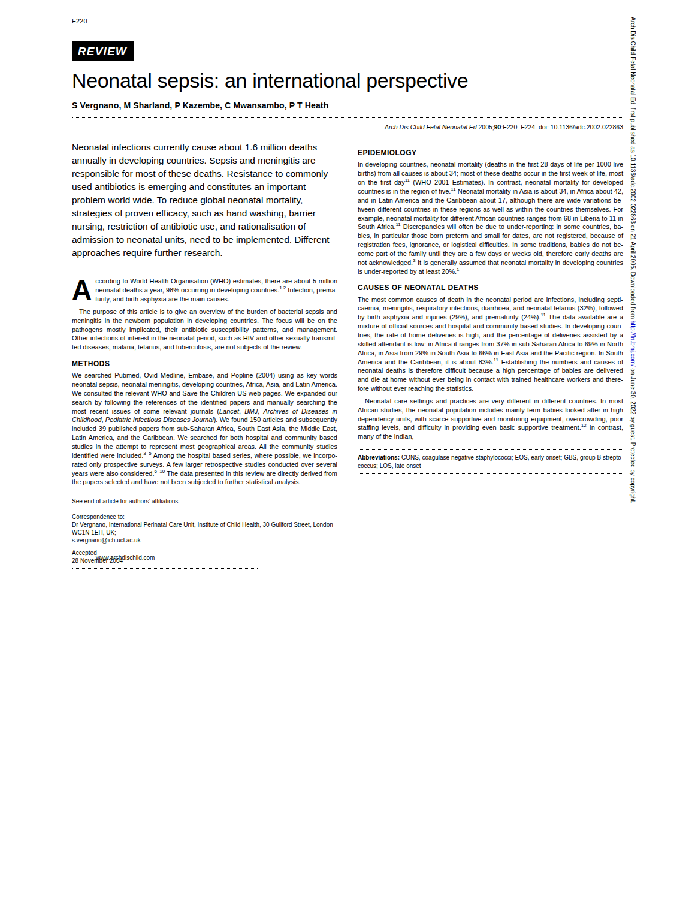Arch Dis Child Fetal Neonatal Ed: first published as 10.1136/adc.2002.022863 on 21 April 2005. Downloaded from http://fn.bmj.com/ on June 30, 2022 by guest. Protected by copyright.
F220
REVIEW
Neonatal sepsis: an international perspective
S Vergnano, M Sharland, P Kazembe, C Mwansambo, P T Heath
Arch Dis Child Fetal Neonatal Ed 2005;90:F220–F224. doi: 10.1136/adc.2002.022863
Neonatal infections currently cause about 1.6 million deaths annually in developing countries. Sepsis and meningitis are responsible for most of these deaths. Resistance to commonly used antibiotics is emerging and constitutes an important problem world wide. To reduce global neonatal mortality, strategies of proven efficacy, such as hand washing, barrier nursing, restriction of antibiotic use, and rationalisation of admission to neonatal units, need to be implemented. Different approaches require further research.
According to World Health Organisation (WHO) estimates, there are about 5 million neonatal deaths a year, 98% occurring in developing countries.1 2 Infection, prematurity, and birth asphyxia are the main causes.
The purpose of this article is to give an overview of the burden of bacterial sepsis and meningitis in the newborn population in developing countries. The focus will be on the pathogens mostly implicated, their antibiotic susceptibility patterns, and management. Other infections of interest in the neonatal period, such as HIV and other sexually transmitted diseases, malaria, tetanus, and tuberculosis, are not subjects of the review.
Methods
We searched Pubmed, Ovid Medline, Embase, and Popline (2004) using as key words neonatal sepsis, neonatal meningitis, developing countries, Africa, Asia, and Latin America. We consulted the relevant WHO and Save the Children US web pages. We expanded our search by following the references of the identified papers and manually searching the most recent issues of some relevant journals (Lancet, BMJ, Archives of Diseases in Childhood, Pediatric Infectious Diseases Journal). We found 150 articles and subsequently included 39 published papers from sub-Saharan Africa, South East Asia, the Middle East, Latin America, and the Caribbean. We searched for both hospital and community based studies in the attempt to represent most geographical areas. All the community studies identified were included.3–5 Among the hospital based series, where possible, we incorporated only prospective surveys. A few larger retrospective studies conducted over several years were also considered.6–10 The data presented in this review are directly derived from the papers selected and have not been subjected to further statistical analysis.
See end of article for authors’ affiliations
Correspondence to:
Dr Vergnano, International Perinatal Care Unit, Institute of Child Health, 30 Guilford Street, London WC1N 1EH, UK;
s.vergnano@ich.ucl.ac.uk
Accepted
28 November 2004
www.archdischild.com
Epidemiology
In developing countries, neonatal mortality (deaths in the first 28 days of life per 1000 live births) from all causes is about 34; most of these deaths occur in the first week of life, most on the first day11 (WHO 2001 Estimates). In contrast, neonatal mortality for developed countries is in the region of five.11 Neonatal mortality in Asia is about 34, in Africa about 42, and in Latin America and the Caribbean about 17, although there are wide variations between different countries in these regions as well as within the countries themselves. For example, neonatal mortality for different African countries ranges from 68 in Liberia to 11 in South Africa.11 Discrepancies will often be due to under-reporting: in some countries, babies, in particular those born preterm and small for dates, are not registered, because of registration fees, ignorance, or logistical difficulties. In some traditions, babies do not become part of the family until they are a few days or weeks old, therefore early deaths are not acknowledged.3 It is generally assumed that neonatal mortality in developing countries is under-reported by at least 20%.1
Causes of neonatal deaths
The most common causes of death in the neonatal period are infections, including septicaemia, meningitis, respiratory infections, diarrhoea, and neonatal tetanus (32%), followed by birth asphyxia and injuries (29%), and prematurity (24%).11 The data available are a mixture of official sources and hospital and community based studies. In developing countries, the rate of home deliveries is high, and the percentage of deliveries assisted by a skilled attendant is low: in Africa it ranges from 37% in sub-Saharan Africa to 69% in North Africa, in Asia from 29% in South Asia to 66% in East Asia and the Pacific region. In South America and the Caribbean, it is about 83%.11 Establishing the numbers and causes of neonatal deaths is therefore difficult because a high percentage of babies are delivered and die at home without ever being in contact with trained healthcare workers and therefore without ever reaching the statistics.
Neonatal care settings and practices are very different in different countries. In most African studies, the neonatal population includes mainly term babies looked after in high dependency units, with scarce supportive and monitoring equipment, overcrowding, poor staffing levels, and difficulty in providing even basic supportive treatment.12 In contrast, many of the Indian,
Abbreviations: CONS, coagulase negative staphylococci; EOS, early onset; GBS, group B streptococcus; LOS, late onset